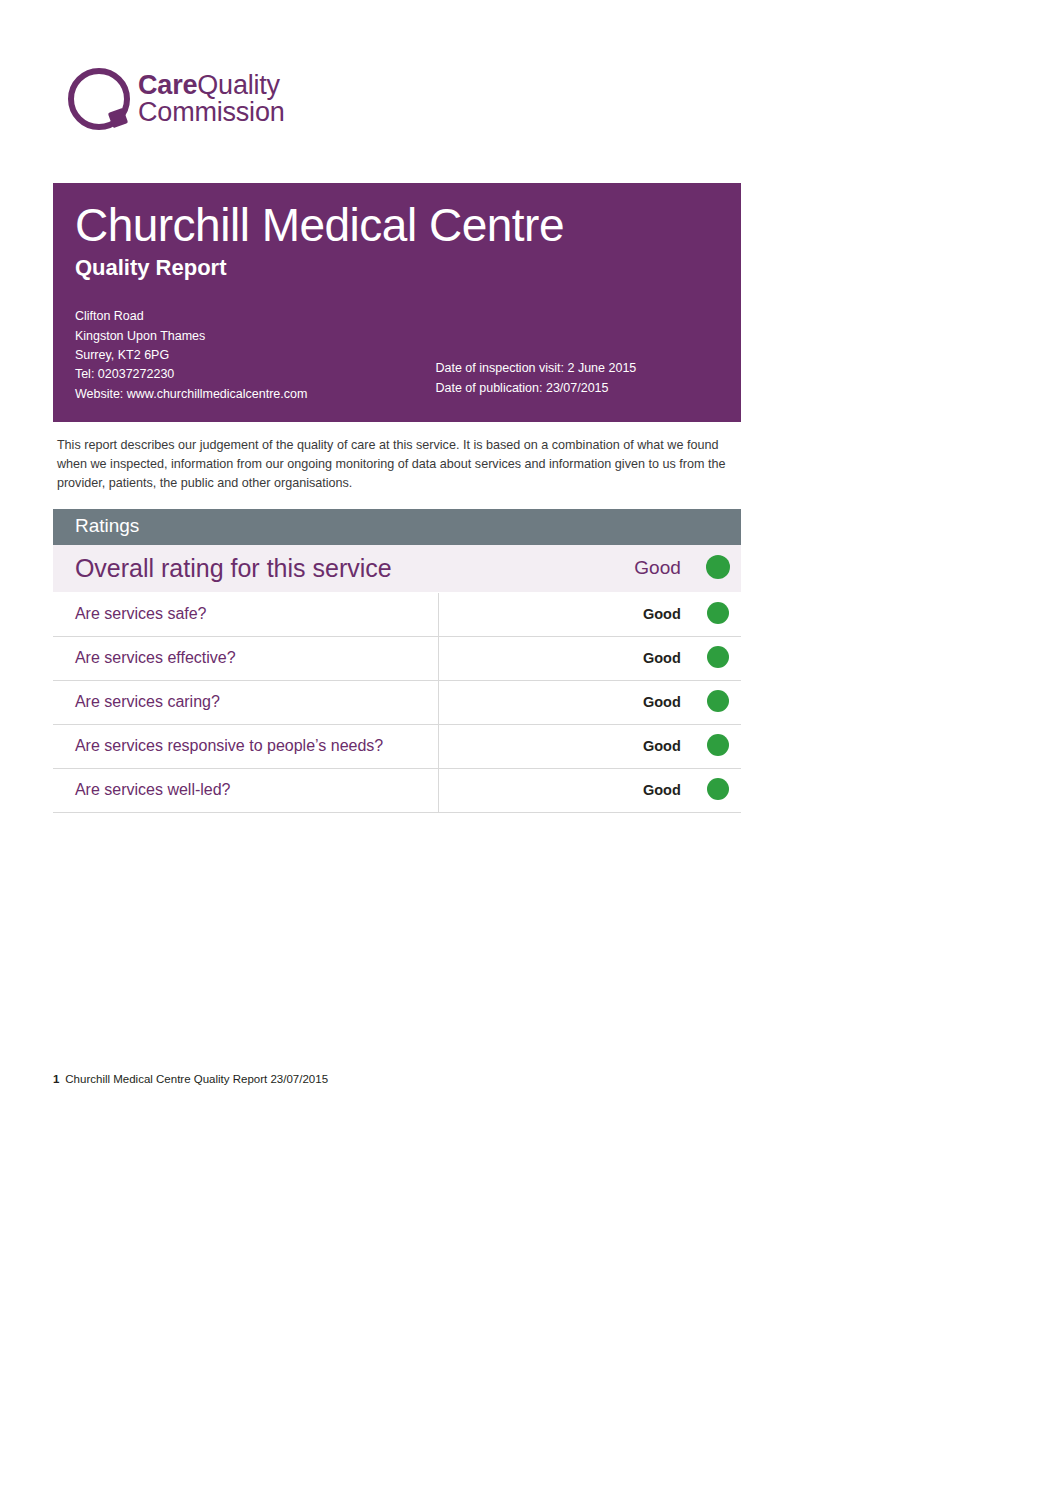Care Quality
Commission
Churchill Medical Centre
Quality Report
Clifton Road
Kingston Upon Thames
Surrey, KT2 6PG
Tel: 02037272230
Website: www.churchillmedicalcentre.com
Date of inspection visit: 2 June 2015
Date of publication: 23/07/2015
This report describes our judgement of the quality of care at this service. It is based on a combination of what we found when we inspected, information from our ongoing monitoring of data about services and information given to us from the provider, patients, the public and other organisations.
Ratings
| Overall rating for this service | Good | |
| Are services safe? | Good | |
| Are services effective? | Good | |
| Are services caring? | Good | |
| Are services responsive to people’s needs? | Good | |
| Are services well-led? | Good | |
1 Churchill Medical Centre Quality Report 23/07/2015